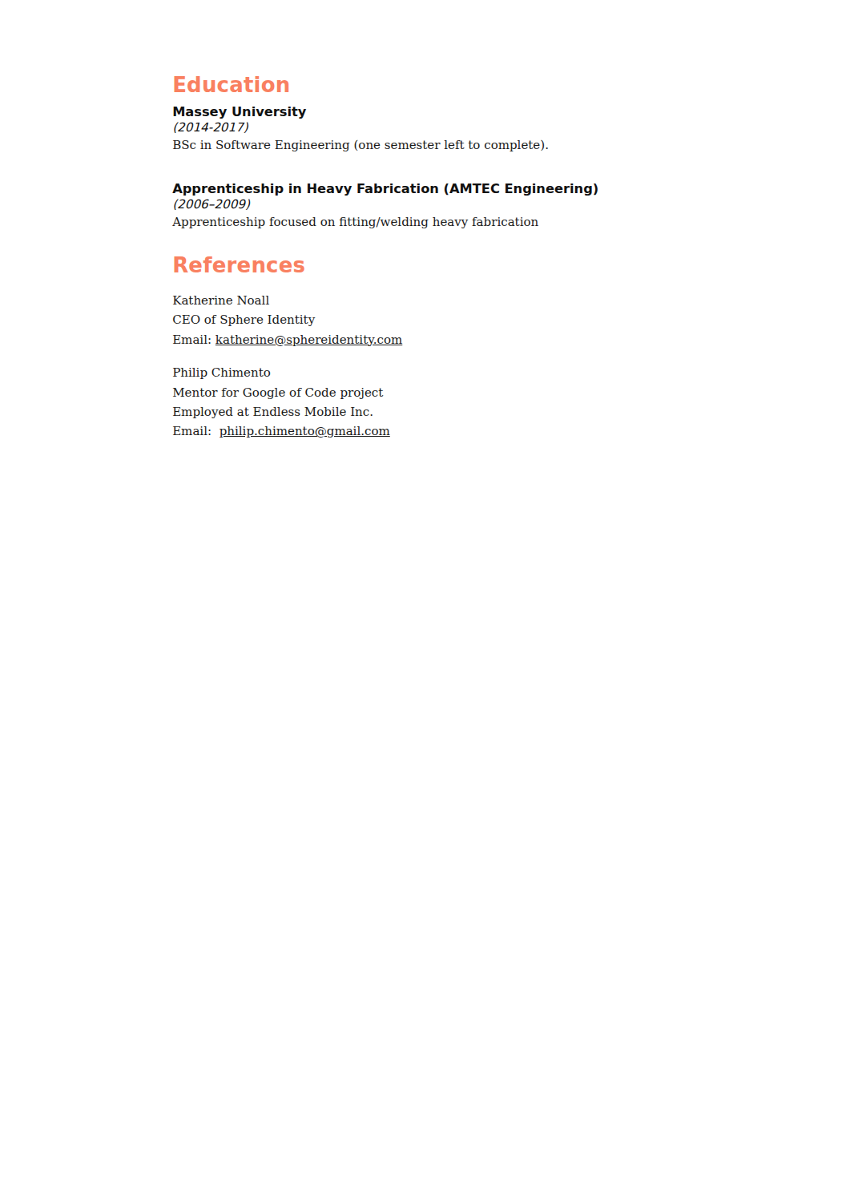Education
Massey University
(2014-2017)
BSc in Software Engineering (one semester left to complete).
Apprenticeship in Heavy Fabrication (AMTEC Engineering)
(2006–2009)
Apprenticeship focused on fitting/welding heavy fabrication
References
Katherine Noall CEO of Sphere Identity Email: katherine@sphereidentity.com
Philip Chimento Mentor for Google of Code project Employed at Endless Mobile Inc. Email: philip.chimento@gmail.com